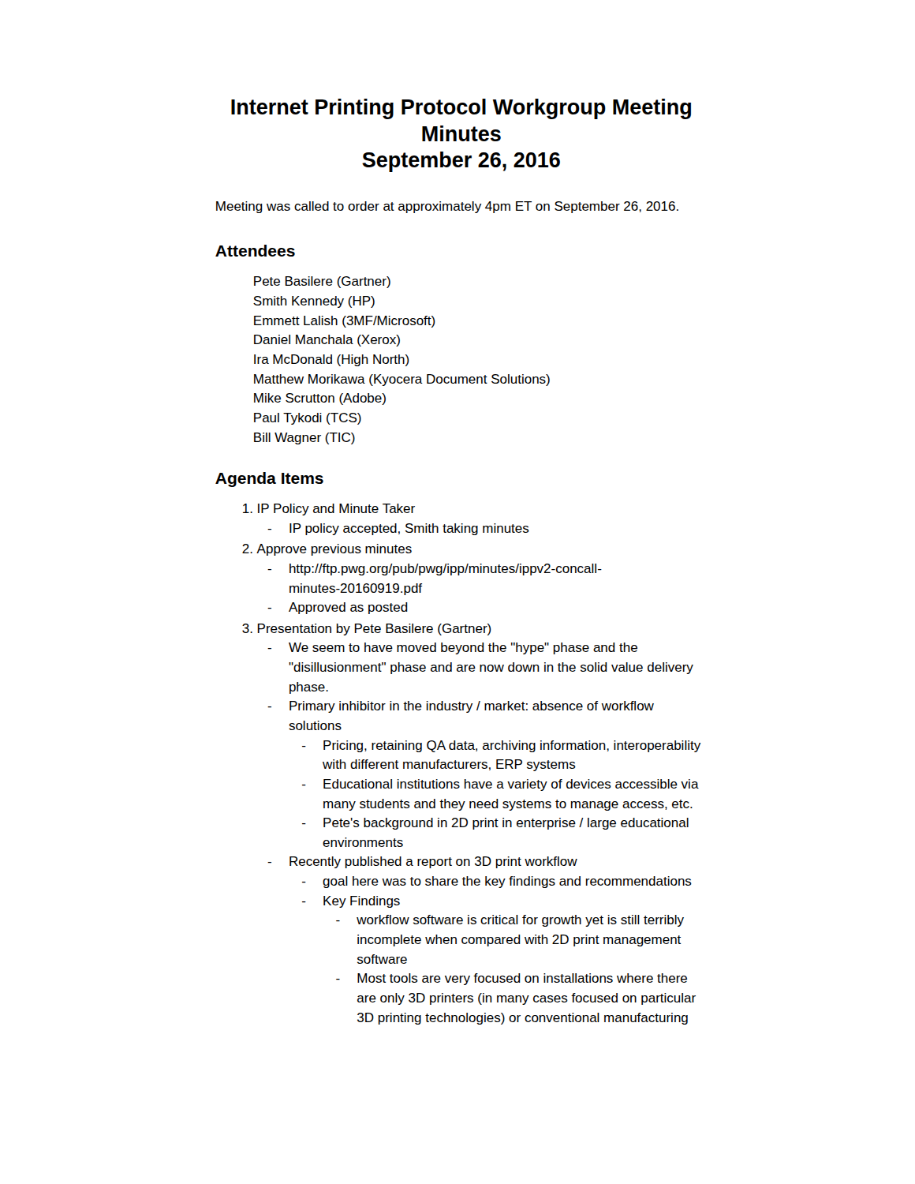Internet Printing Protocol Workgroup Meeting Minutes
September 26, 2016
Meeting was called to order at approximately 4pm ET on September 26, 2016.
Attendees
Pete Basilere (Gartner)
Smith Kennedy (HP)
Emmett Lalish (3MF/Microsoft)
Daniel Manchala (Xerox)
Ira McDonald (High North)
Matthew Morikawa (Kyocera Document Solutions)
Mike Scrutton (Adobe)
Paul Tykodi (TCS)
Bill Wagner (TIC)
Agenda Items
IP Policy and Minute Taker
IP policy accepted, Smith taking minutes
Approve previous minutes
http://ftp.pwg.org/pub/pwg/ipp/minutes/ippv2-concall-minutes-20160919.pdf
Approved as posted
Presentation by Pete Basilere (Gartner)
We seem to have moved beyond the "hype" phase and the "disillusionment" phase and are now down in the solid value delivery phase.
Primary inhibitor in the industry / market: absence of workflow solutions
Pricing, retaining QA data, archiving information, interoperability with different manufacturers, ERP systems
Educational institutions have a variety of devices accessible via many students and they need systems to manage access, etc.
Pete's background in 2D print in enterprise / large educational environments
Recently published a report on 3D print workflow
goal here was to share the key findings and recommendations
Key Findings
workflow software is critical for growth yet is still terribly incomplete when compared with 2D print management software
Most tools are very focused on installations where there are only 3D printers (in many cases focused on particular 3D printing technologies) or conventional manufacturing